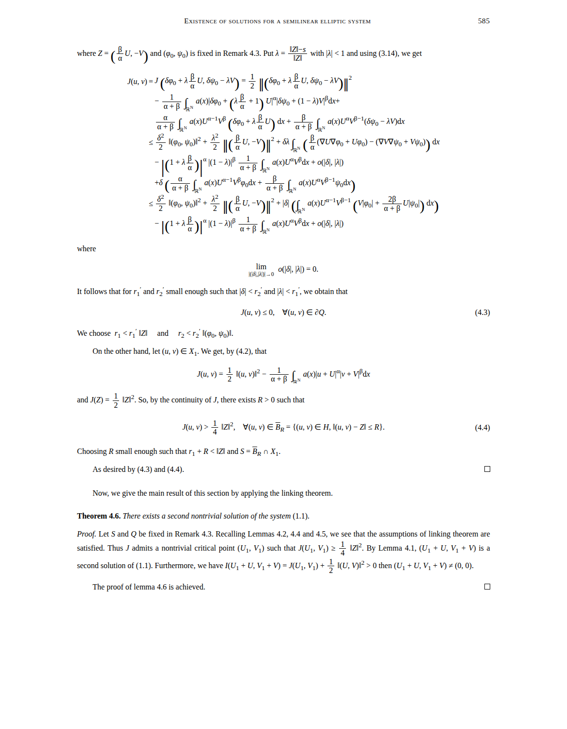Existence of solutions for a semilinear elliptic system 585
where Z = (βα U, −V) and (φ0, ψ0) is fixed in Remark 4.3. Put λ = ‖Z‖−s‖Z‖ with |λ| < 1 and using (3.14), we get
| J ( u , v ) | = | J ( δφ 0 + λ β α U , δψ 0 − λV ) = 1 2 ‖ ( δφ 0 + λ β α U , δψ 0 − λV ) ‖ 2 |
| | | − 1 α + β ∫ ℝ N a ( x )/ δφ 0 + ( λ β α + 1 ) U / α / δψ 0 + (1 − λ ) V / β d x + |
| | | α α + β ∫ ℝ N a ( x ) U α−1 V β ( δφ 0 + λ β α U ) d x + β α + β ∫ ℝ N a ( x ) U α V β−1 ( δψ 0 − λV )d x |
| | ≤ | δ 2 2 ‖( φ 0 , ψ 0 )‖ 2 + λ 2 2 ‖ ( β α U , − V ) ‖ 2 + δλ ∫ ℝ N ( β α (∇ U ∇ φ 0 + Uφ 0 ) − (∇ V ∇ ψ 0 + Vψ 0 ) ) d x |
| | | − / ( 1 + λ β α ) / α /(1 − λ )/ β 1 α + β ∫ ℝ N a ( x ) U α V β d x + o (/ δ /, / λ /) |
| | | + δ ( α α + β ∫ ℝ N a ( x ) U α−1 V β φ 0 d x + β α + β ∫ ℝ N a ( x ) U α V β−1 ψ 0 d x ) |
| | ≤ | δ 2 2 ‖( φ 0 , ψ 0 )‖ 2 + λ 2 2 ‖ ( β α U , − V ) ‖ 2 + / δ / ( ∫ ℝ N a ( x ) U α−1 V β−1 ( V / φ 0 / + 2β α + β U / ψ 0 / ) d x ) |
| | | − / ( 1 + λ β α ) / α /(1 − λ )/ β 1 α + β ∫ ℝ N a ( x ) U α V β d x + o (/ δ /, / λ /) |
where
lim|(|δ|,|λ|)|→0 o(|δ|, |λ|) = 0.
It follows that for r1′ and r2′ small enough such that |δ| < r2′ and |λ| < r1′, we obtain that
J(u, v) ≤ 0, ∀(u, v) ∈ ∂Q.
(4.3)
We choose r1 < r1′ ‖Z‖ and r2 < r2′ ‖(φ0, ψ0)‖.
On the other hand, let (u, v) ∈ X1. We get, by (4.2), that
J(u, v) = 12 ‖(u, v)‖2 − 1 α + β ∫ℝN a(x)|u + U|α|v + V|βdx
and J(Z) = 12 ‖Z‖2. So, by the continuity of J, there exists R > 0 such that
J(u, v) > 14 ‖Z‖2, ∀(u, v) ∈ BR = {(u, v) ∈ H, ‖(u, v) − Z‖ ≤ R}.
(4.4)
Choosing R small enough such that r1 + R < ‖Z‖ and S = BR ∩ X1.
As desired by (4.3) and (4.4).
Now, we give the main result of this section by applying the linking theorem.
Theorem 4.6. There exists a second nontrivial solution of the system (1.1).
Proof. Let S and Q be fixed in Remark 4.3. Recalling Lemmas 4.2, 4.4 and 4.5, we see that the assumptions of linking theorem are satisfied. Thus J admits a nontrivial critical point (U1, V1) such that J(U1, V1) ≥ 14 ‖Z‖2. By Lemma 4.1, (U1 + U, V1 + V) is a second solution of (1.1). Furthermore, we have I(U1 + U, V1 + V) = J(U1, V1) + 12 ‖(U, V)‖2 > 0 then (U1 + U, V1 + V) ≠ (0, 0).
The proof of lemma 4.6 is achieved.